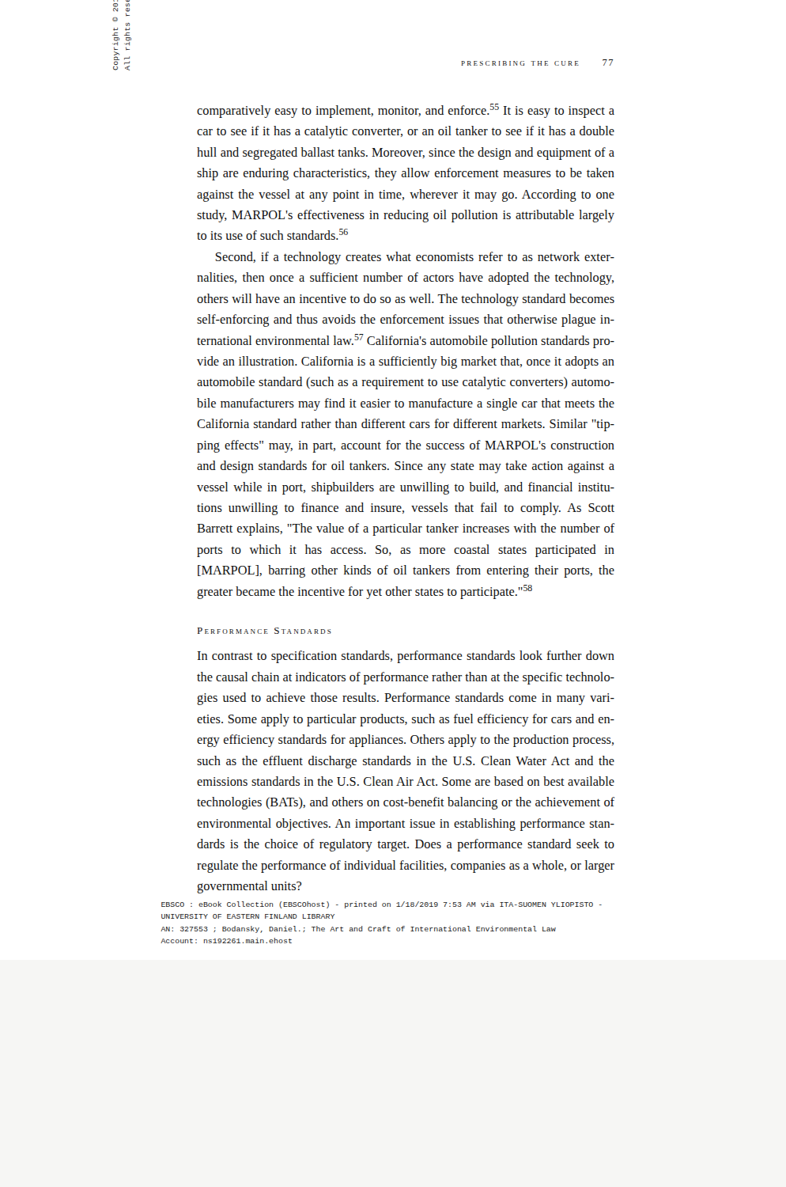Copyright © 2010. Harvard University Press.
All rights reserved. May not be reproduced in any form without permission from the publisher, except fair uses permitted under U.S. or applicable copyright law.
Prescribing the Cure 77
comparatively easy to implement, monitor, and enforce.55 It is easy to inspect a car to see if it has a catalytic converter, or an oil tanker to see if it has a double hull and segregated ballast tanks. Moreover, since the design and equipment of a ship are enduring characteristics, they allow enforcement measures to be taken against the vessel at any point in time, wherever it may go. According to one study, MARPOL's effectiveness in reducing oil pollution is attributable largely to its use of such standards.56
Second, if a technology creates what economists refer to as network externalities, then once a sufficient number of actors have adopted the technology, others will have an incentive to do so as well. The technology standard becomes self-enforcing and thus avoids the enforcement issues that otherwise plague international environmental law.57 California's automobile pollution standards provide an illustration. California is a sufficiently big market that, once it adopts an automobile standard (such as a requirement to use catalytic converters) automobile manufacturers may find it easier to manufacture a single car that meets the California standard rather than different cars for different markets. Similar "tipping effects" may, in part, account for the success of MARPOL's construction and design standards for oil tankers. Since any state may take action against a vessel while in port, shipbuilders are unwilling to build, and financial institutions unwilling to finance and insure, vessels that fail to comply. As Scott Barrett explains, "The value of a particular tanker increases with the number of ports to which it has access. So, as more coastal states participated in [MARPOL], barring other kinds of oil tankers from entering their ports, the greater became the incentive for yet other states to participate."58
Performance Standards
In contrast to specification standards, performance standards look further down the causal chain at indicators of performance rather than at the specific technologies used to achieve those results. Performance standards come in many varieties. Some apply to particular products, such as fuel efficiency for cars and energy efficiency standards for appliances. Others apply to the production process, such as the effluent discharge standards in the U.S. Clean Water Act and the emissions standards in the U.S. Clean Air Act. Some are based on best available technologies (BATs), and others on cost-benefit balancing or the achievement of environmental objectives. An important issue in establishing performance standards is the choice of regulatory target. Does a performance standard seek to regulate the performance of individual facilities, companies as a whole, or larger governmental units?
EBSCO : eBook Collection (EBSCOhost) - printed on 1/18/2019 7:53 AM via ITA-SUOMEN YLIOPISTO -
UNIVERSITY OF EASTERN FINLAND LIBRARY
AN: 327553 ; Bodansky, Daniel.; The Art and Craft of International Environmental Law
Account: ns192261.main.ehost